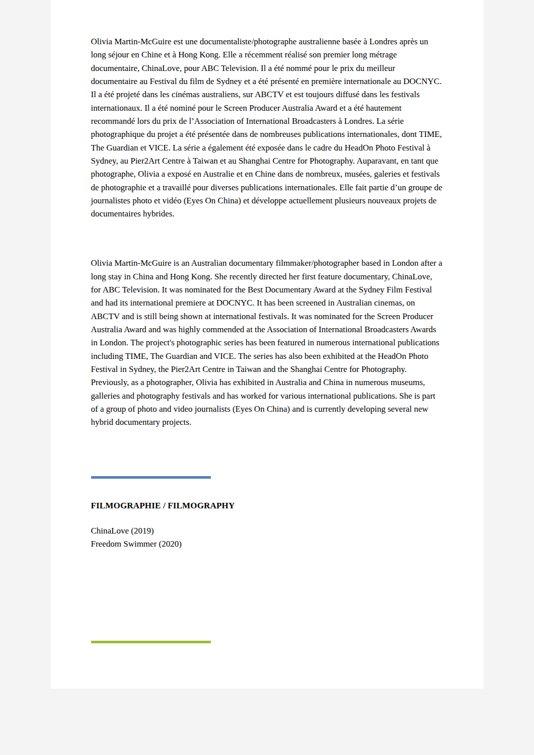Olivia Martin-McGuire est une documentaliste/photographe australienne basée à Londres après un long séjour en Chine et à Hong Kong. Elle a récemment réalisé son premier long métrage documentaire, ChinaLove, pour ABC Television. Il a été nommé pour le prix du meilleur documentaire au Festival du film de Sydney et a été présenté en première internationale au DOCNYC. Il a été projeté dans les cinémas australiens, sur ABCTV et est toujours diffusé dans les festivals internationaux. Il a été nominé pour le Screen Producer Australia Award et a été hautement recommandé lors du prix de l’Association of International Broadcasters à Londres. La série photographique du projet a été présentée dans de nombreuses publications internationales, dont TIME, The Guardian et VICE. La série a également été exposée dans le cadre du HeadOn Photo Festival à Sydney, au Pier2Art Centre à Taiwan et au Shanghai Centre for Photography. Auparavant, en tant que photographe, Olivia a exposé en Australie et en Chine dans de nombreux, musées, galeries et festivals de photographie et a travaillé pour diverses publications internationales. Elle fait partie d’un groupe de journalistes photo et vidéo (Eyes On China) et développe actuellement plusieurs nouveaux projets de documentaires hybrides.
Olivia Martin-McGuire is an Australian documentary filmmaker/photographer based in London after a long stay in China and Hong Kong. She recently directed her first feature documentary, ChinaLove, for ABC Television. It was nominated for the Best Documentary Award at the Sydney Film Festival and had its international premiere at DOCNYC. It has been screened in Australian cinemas, on ABCTV and is still being shown at international festivals. It was nominated for the Screen Producer Australia Award and was highly commended at the Association of International Broadcasters Awards in London. The project's photographic series has been featured in numerous international publications including TIME, The Guardian and VICE. The series has also been exhibited at the HeadOn Photo Festival in Sydney, the Pier2Art Centre in Taiwan and the Shanghai Centre for Photography. Previously, as a photographer, Olivia has exhibited in Australia and China in numerous museums, galleries and photography festivals and has worked for various international publications. She is part of a group of photo and video journalists (Eyes On China) and is currently developing several new hybrid documentary projects.
FILMOGRAPHIE / FILMOGRAPHY
ChinaLove (2019)
Freedom Swimmer (2020)